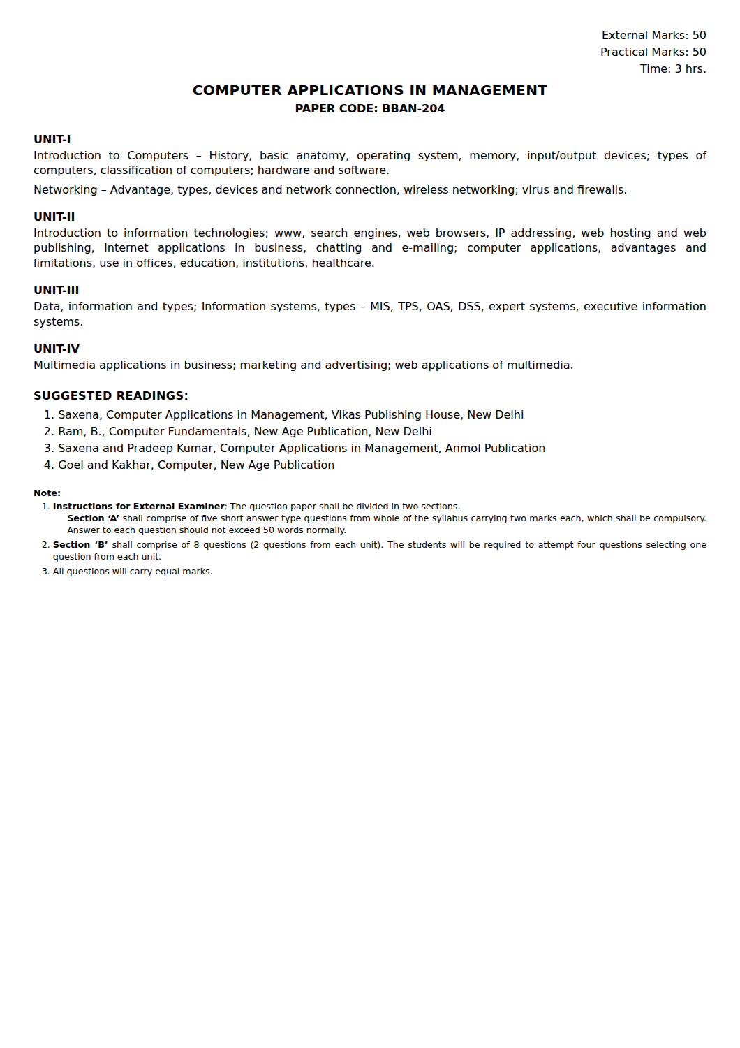External Marks: 50
Practical Marks: 50
Time: 3 hrs.
COMPUTER APPLICATIONS IN MANAGEMENT
PAPER CODE: BBAN-204
UNIT-I
Introduction to Computers – History, basic anatomy, operating system, memory, input/output devices; types of computers, classification of computers; hardware and software.
Networking – Advantage, types, devices and network connection, wireless networking; virus and firewalls.
UNIT-II
Introduction to information technologies; www, search engines, web browsers, IP addressing, web hosting and web publishing, Internet applications in business, chatting and e-mailing; computer applications, advantages and limitations, use in offices, education, institutions, healthcare.
UNIT-III
Data, information and types; Information systems, types – MIS, TPS, OAS, DSS, expert systems, executive information systems.
UNIT-IV
Multimedia applications in business; marketing and advertising; web applications of multimedia.
SUGGESTED READINGS:
Saxena, Computer Applications in Management, Vikas Publishing House, New Delhi
Ram, B., Computer Fundamentals, New Age Publication, New Delhi
Saxena and Pradeep Kumar, Computer Applications in Management, Anmol Publication
Goel and Kakhar, Computer, New Age Publication
Note:
Instructions for External Examiner: The question paper shall be divided in two sections. Section ‘A’ shall comprise of five short answer type questions from whole of the syllabus carrying two marks each, which shall be compulsory. Answer to each question should not exceed 50 words normally.
Section ‘B’ shall comprise of 8 questions (2 questions from each unit). The students will be required to attempt four questions selecting one question from each unit.
All questions will carry equal marks.